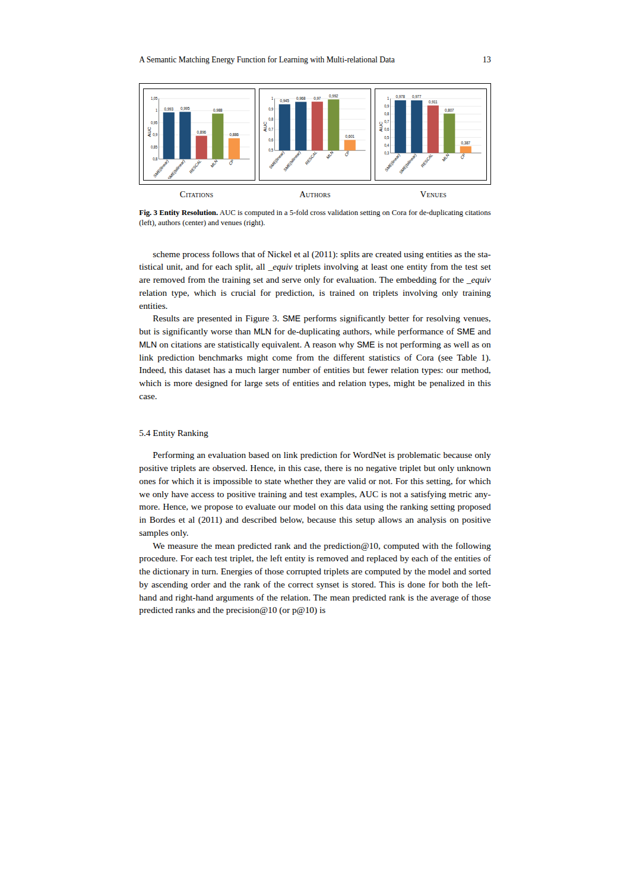A Semantic Matching Energy Function for Learning with Multi-relational Data
13
1,05 1 0,95 0,9 0,85 0,8 AUC 0,993 0,995 0,896 0,988 0,886 SME(linear) SME(bilinear) RESCAL MLN CP
1 0,9 0,8 0,7 0,6 0,5 AUC 0,945 0,968 0,97 0,992 0,601 SME(linear) SME(bilinear) RESCAL MLN CP
1 0,9 0,8 0,7 0,6 0,5 0,4 0,3 AUC 0,978 0,977 0,911 0,807 0,387 SME(linear) SME(bilinear) RESCAL MLN CP
Citations
Authors
Venues
Fig. 3 Entity Resolution. AUC is computed in a 5-fold cross validation setting on Cora for de-duplicating citations (left), authors (center) and venues (right).
scheme process follows that of Nickel et al (2011): splits are created using entities as the statistical unit, and for each split, all _equiv triplets involving at least one entity from the test set are removed from the training set and serve only for evaluation. The embedding for the _equiv relation type, which is crucial for prediction, is trained on triplets involving only training entities.
Results are presented in Figure 3. SME performs significantly better for resolving venues, but is significantly worse than MLN for de-duplicating authors, while performance of SME and MLN on citations are statistically equivalent. A reason why SME is not performing as well as on link prediction benchmarks might come from the different statistics of Cora (see Table 1). Indeed, this dataset has a much larger number of entities but fewer relation types: our method, which is more designed for large sets of entities and relation types, might be penalized in this case.
5.4 Entity Ranking
Performing an evaluation based on link prediction for WordNet is problematic because only positive triplets are observed. Hence, in this case, there is no negative triplet but only unknown ones for which it is impossible to state whether they are valid or not. For this setting, for which we only have access to positive training and test examples, AUC is not a satisfying metric anymore. Hence, we propose to evaluate our model on this data using the ranking setting proposed in Bordes et al (2011) and described below, because this setup allows an analysis on positive samples only.
We measure the mean predicted rank and the prediction@10, computed with the following procedure. For each test triplet, the left entity is removed and replaced by each of the entities of the dictionary in turn. Energies of those corrupted triplets are computed by the model and sorted by ascending order and the rank of the correct synset is stored. This is done for both the left-hand and right-hand arguments of the relation. The mean predicted rank is the average of those predicted ranks and the precision@10 (or p@10) is